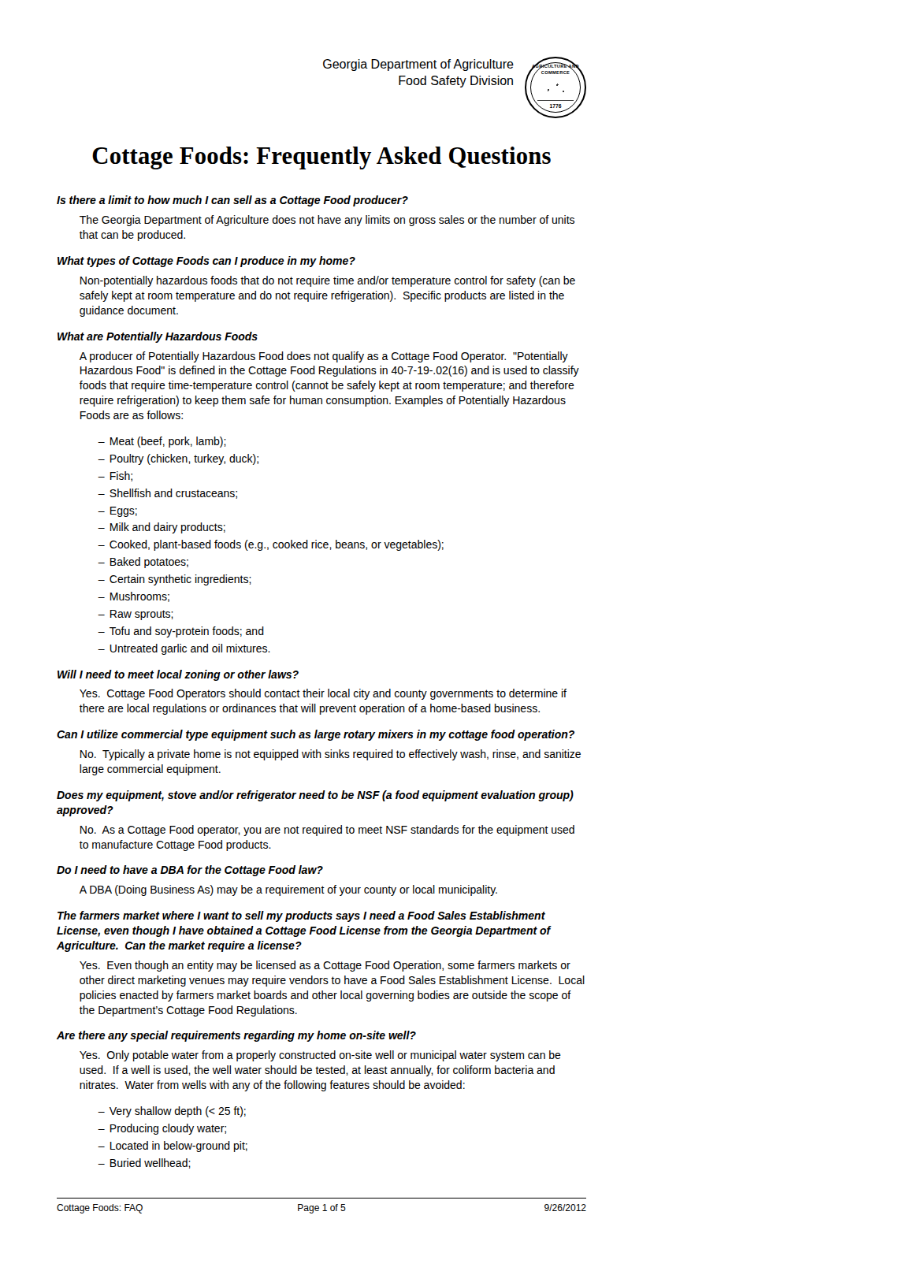Georgia Department of Agriculture
Food Safety Division
AGRICULTURE AND COMMERCE
1776
Cottage Foods: Frequently Asked Questions
Is there a limit to how much I can sell as a Cottage Food producer?
The Georgia Department of Agriculture does not have any limits on gross sales or the number of units that can be produced.
What types of Cottage Foods can I produce in my home?
Non-potentially hazardous foods that do not require time and/or temperature control for safety (can be safely kept at room temperature and do not require refrigeration). Specific products are listed in the guidance document.
What are Potentially Hazardous Foods
A producer of Potentially Hazardous Food does not qualify as a Cottage Food Operator. "Potentially Hazardous Food" is defined in the Cottage Food Regulations in 40-7-19-.02(16) and is used to classify foods that require time-temperature control (cannot be safely kept at room temperature; and therefore require refrigeration) to keep them safe for human consumption. Examples of Potentially Hazardous Foods are as follows:
Meat (beef, pork, lamb);
Poultry (chicken, turkey, duck);
Fish;
Shellfish and crustaceans;
Eggs;
Milk and dairy products;
Cooked, plant-based foods (e.g., cooked rice, beans, or vegetables);
Baked potatoes;
Certain synthetic ingredients;
Mushrooms;
Raw sprouts;
Tofu and soy-protein foods; and
Untreated garlic and oil mixtures.
Will I need to meet local zoning or other laws?
Yes. Cottage Food Operators should contact their local city and county governments to determine if there are local regulations or ordinances that will prevent operation of a home-based business.
Can I utilize commercial type equipment such as large rotary mixers in my cottage food operation?
No. Typically a private home is not equipped with sinks required to effectively wash, rinse, and sanitize large commercial equipment.
Does my equipment, stove and/or refrigerator need to be NSF (a food equipment evaluation group) approved?
No. As a Cottage Food operator, you are not required to meet NSF standards for the equipment used to manufacture Cottage Food products.
Do I need to have a DBA for the Cottage Food law?
A DBA (Doing Business As) may be a requirement of your county or local municipality.
The farmers market where I want to sell my products says I need a Food Sales Establishment License, even though I have obtained a Cottage Food License from the Georgia Department of Agriculture. Can the market require a license?
Yes. Even though an entity may be licensed as a Cottage Food Operation, some farmers markets or other direct marketing venues may require vendors to have a Food Sales Establishment License. Local policies enacted by farmers market boards and other local governing bodies are outside the scope of the Department’s Cottage Food Regulations.
Are there any special requirements regarding my home on-site well?
Yes. Only potable water from a properly constructed on-site well or municipal water system can be used. If a well is used, the well water should be tested, at least annually, for coliform bacteria and nitrates. Water from wells with any of the following features should be avoided:
Very shallow depth (< 25 ft);
Producing cloudy water;
Located in below-ground pit;
Buried wellhead;
Cottage Foods: FAQ
Page 1 of 5
9/26/2012